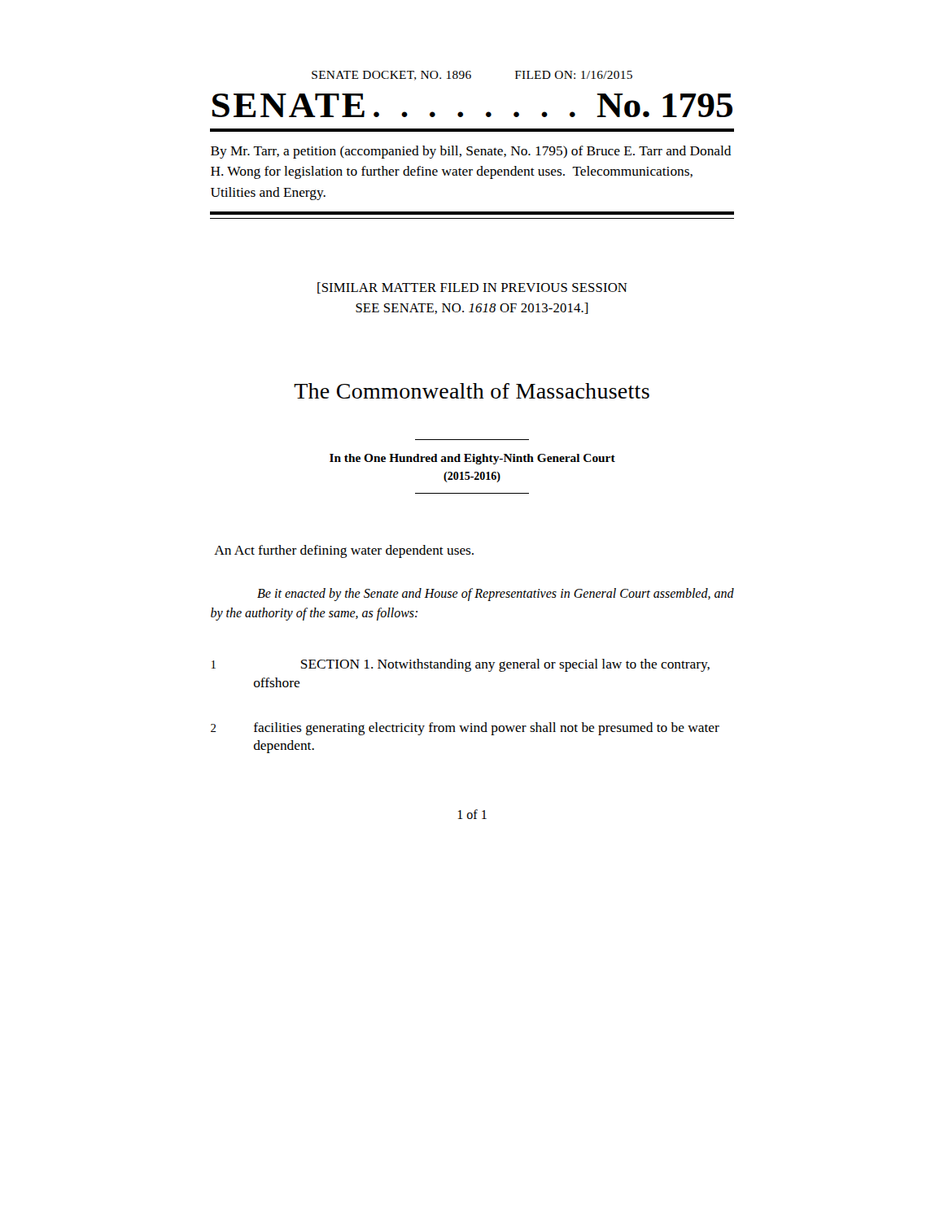SENATE DOCKET, NO. 1896 FILED ON: 1/16/2015
SENATE . . . . . . . . . . . . . . . No. 1795
By Mr. Tarr, a petition (accompanied by bill, Senate, No. 1795) of Bruce E. Tarr and Donald H. Wong for legislation to further define water dependent uses. Telecommunications, Utilities and Energy.
[SIMILAR MATTER FILED IN PREVIOUS SESSION
SEE SENATE, NO. 1618 OF 2013-2014.]
The Commonwealth of Massachusetts
In the One Hundred and Eighty-Ninth General Court
(2015-2016)
An Act further defining water dependent uses.
Be it enacted by the Senate and House of Representatives in General Court assembled, and by the authority of the same, as follows:
1
SECTION 1. Notwithstanding any general or special law to the contrary, offshore
2
facilities generating electricity from wind power shall not be presumed to be water dependent.
1 of 1